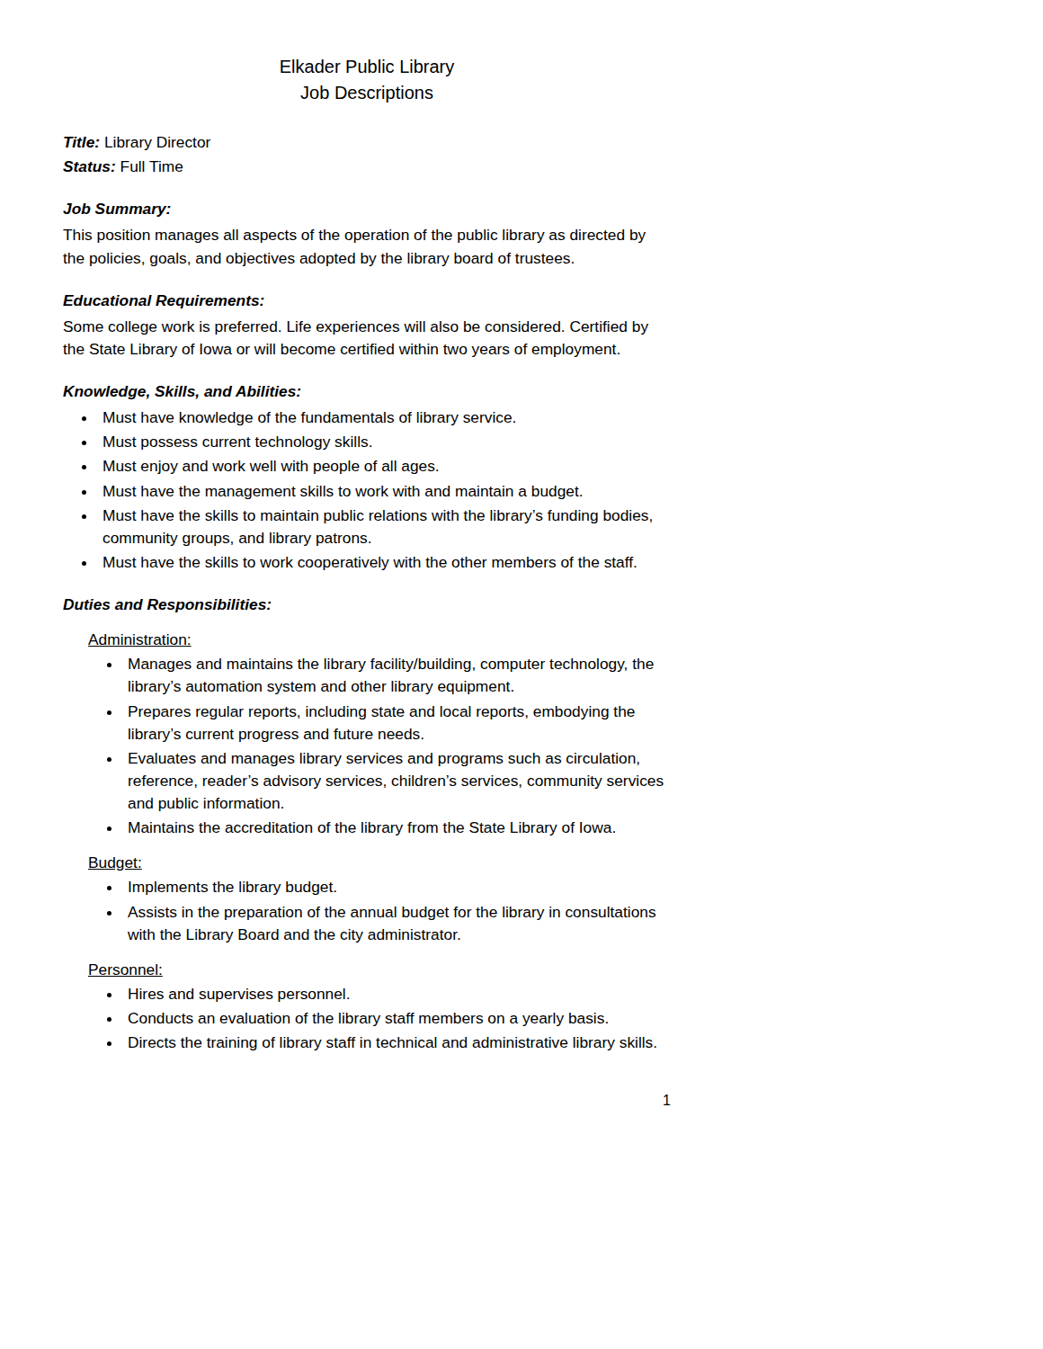Elkader Public Library
Job Descriptions
Title: Library Director
Status: Full Time
Job Summary:
This position manages all aspects of the operation of the public library as directed by the policies, goals, and objectives adopted by the library board of trustees.
Educational Requirements:
Some college work is preferred. Life experiences will also be considered. Certified by the State Library of Iowa or will become certified within two years of employment.
Knowledge, Skills, and Abilities:
Must have knowledge of the fundamentals of library service.
Must possess current technology skills.
Must enjoy and work well with people of all ages.
Must have the management skills to work with and maintain a budget.
Must have the skills to maintain public relations with the library’s funding bodies, community groups, and library patrons.
Must have the skills to work cooperatively with the other members of the staff.
Duties and Responsibilities:
Administration:
Manages and maintains the library facility/building, computer technology, the library’s automation system and other library equipment.
Prepares regular reports, including state and local reports, embodying the library’s current progress and future needs.
Evaluates and manages library services and programs such as circulation, reference, reader’s advisory services, children’s services, community services and public information.
Maintains the accreditation of the library from the State Library of Iowa.
Budget:
Implements the library budget.
Assists in the preparation of the annual budget for the library in consultations with the Library Board and the city administrator.
Personnel:
Hires and supervises personnel.
Conducts an evaluation of the library staff members on a yearly basis.
Directs the training of library staff in technical and administrative library skills.
1